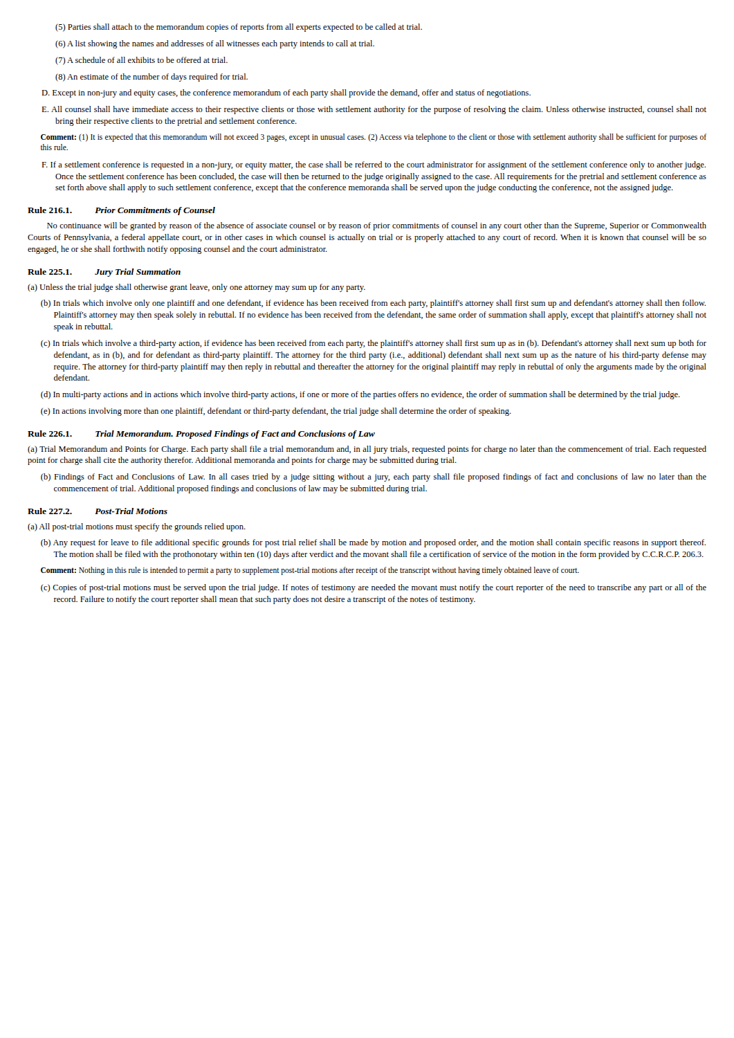(5) Parties shall attach to the memorandum copies of reports from all experts expected to be called at trial.
(6) A list showing the names and addresses of all witnesses each party intends to call at trial.
(7) A schedule of all exhibits to be offered at trial.
(8) An estimate of the number of days required for trial.
D. Except in non-jury and equity cases, the conference memorandum of each party shall provide the demand, offer and status of negotiations.
E. All counsel shall have immediate access to their respective clients or those with settlement authority for the purpose of resolving the claim. Unless otherwise instructed, counsel shall not bring their respective clients to the pretrial and settlement conference.
Comment: (1) It is expected that this memorandum will not exceed 3 pages, except in unusual cases. (2) Access via telephone to the client or those with settlement authority shall be sufficient for purposes of this rule.
F. If a settlement conference is requested in a non-jury, or equity matter, the case shall be referred to the court administrator for assignment of the settlement conference only to another judge. Once the settlement conference has been concluded, the case will then be returned to the judge originally assigned to the case. All requirements for the pretrial and settlement conference as set forth above shall apply to such settlement conference, except that the conference memoranda shall be served upon the judge conducting the conference, not the assigned judge.
Rule 216.1. Prior Commitments of Counsel
No continuance will be granted by reason of the absence of associate counsel or by reason of prior commitments of counsel in any court other than the Supreme, Superior or Commonwealth Courts of Pennsylvania, a federal appellate court, or in other cases in which counsel is actually on trial or is properly attached to any court of record. When it is known that counsel will be so engaged, he or she shall forthwith notify opposing counsel and the court administrator.
Rule 225.1. Jury Trial Summation
(a) Unless the trial judge shall otherwise grant leave, only one attorney may sum up for any party.
(b) In trials which involve only one plaintiff and one defendant, if evidence has been received from each party, plaintiff's attorney shall first sum up and defendant's attorney shall then follow. Plaintiff's attorney may then speak solely in rebuttal. If no evidence has been received from the defendant, the same order of summation shall apply, except that plaintiff's attorney shall not speak in rebuttal.
(c) In trials which involve a third-party action, if evidence has been received from each party, the plaintiff's attorney shall first sum up as in (b). Defendant's attorney shall next sum up both for defendant, as in (b), and for defendant as third-party plaintiff. The attorney for the third party (i.e., additional) defendant shall next sum up as the nature of his third-party defense may require. The attorney for third-party plaintiff may then reply in rebuttal and thereafter the attorney for the original plaintiff may reply in rebuttal of only the arguments made by the original defendant.
(d) In multi-party actions and in actions which involve third-party actions, if one or more of the parties offers no evidence, the order of summation shall be determined by the trial judge.
(e) In actions involving more than one plaintiff, defendant or third-party defendant, the trial judge shall determine the order of speaking.
Rule 226.1. Trial Memorandum. Proposed Findings of Fact and Conclusions of Law
(a) Trial Memorandum and Points for Charge. Each party shall file a trial memorandum and, in all jury trials, requested points for charge no later than the commencement of trial. Each requested point for charge shall cite the authority therefor. Additional memoranda and points for charge may be submitted during trial.
(b) Findings of Fact and Conclusions of Law. In all cases tried by a judge sitting without a jury, each party shall file proposed findings of fact and conclusions of law no later than the commencement of trial. Additional proposed findings and conclusions of law may be submitted during trial.
Rule 227.2. Post-Trial Motions
(a) All post-trial motions must specify the grounds relied upon.
(b) Any request for leave to file additional specific grounds for post trial relief shall be made by motion and proposed order, and the motion shall contain specific reasons in support thereof. The motion shall be filed with the prothonotary within ten (10) days after verdict and the movant shall file a certification of service of the motion in the form provided by C.C.R.C.P. 206.3.
Comment: Nothing in this rule is intended to permit a party to supplement post-trial motions after receipt of the transcript without having timely obtained leave of court.
(c) Copies of post-trial motions must be served upon the trial judge. If notes of testimony are needed the movant must notify the court reporter of the need to transcribe any part or all of the record. Failure to notify the court reporter shall mean that such party does not desire a transcript of the notes of testimony.